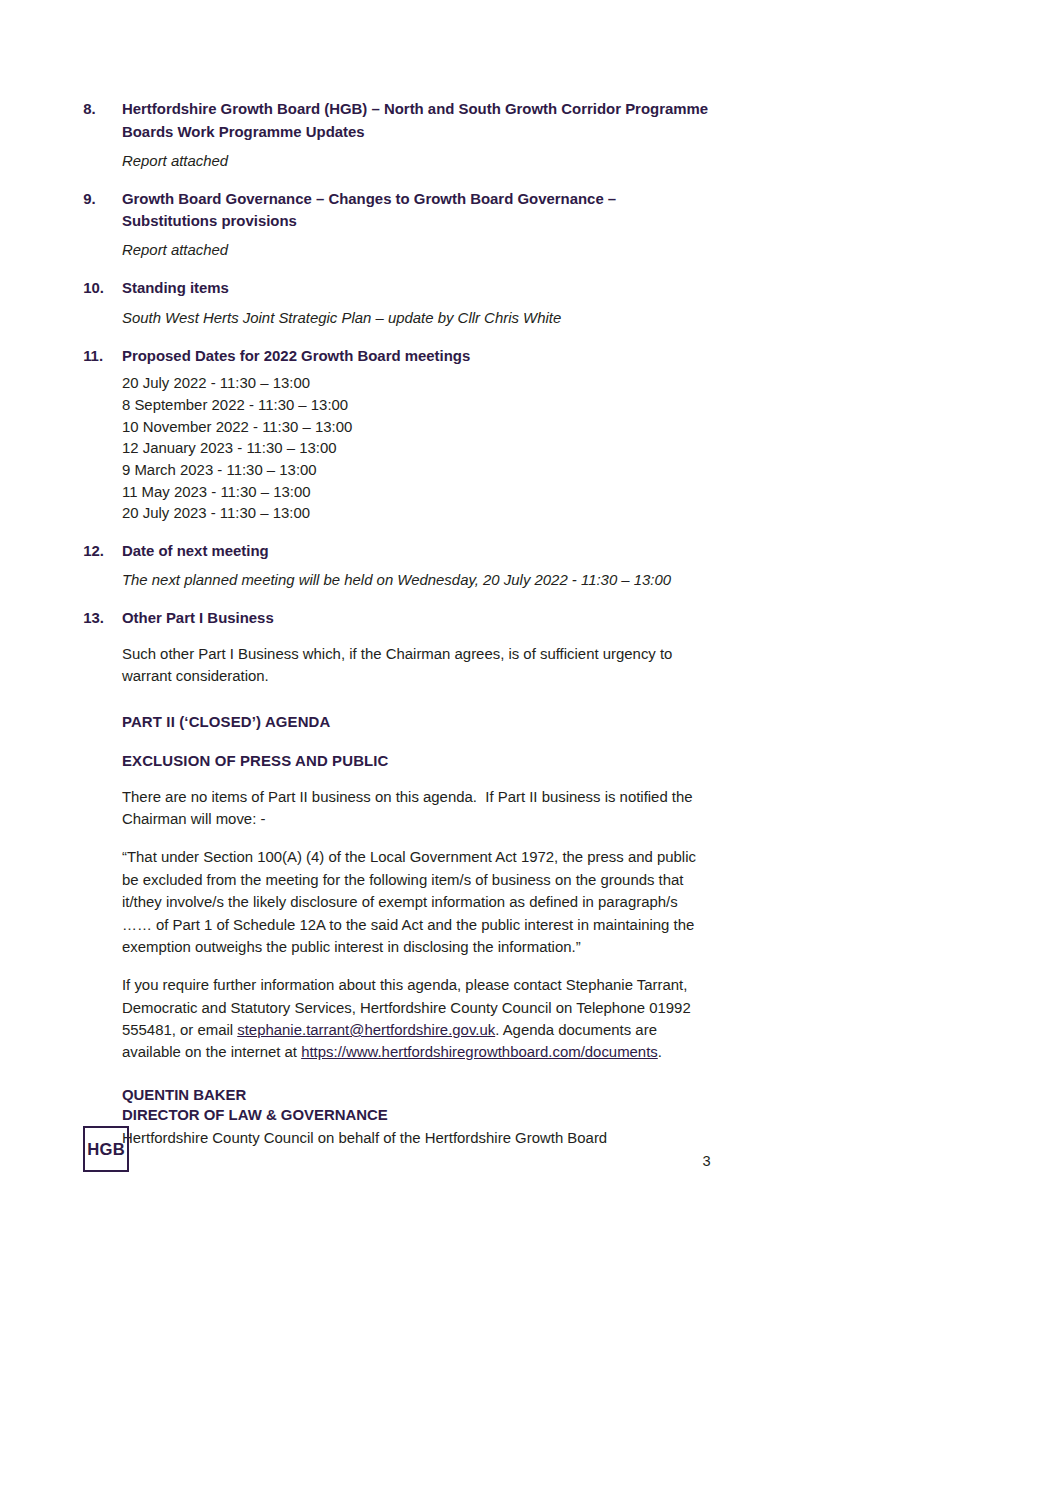8.
Hertfordshire Growth Board (HGB) – North and South Growth Corridor Programme Boards Work Programme Updates
Report attached
9.
Growth Board Governance – Changes to Growth Board Governance – Substitutions provisions
Report attached
10.
Standing items
South West Herts Joint Strategic Plan – update by Cllr Chris White
11.
Proposed Dates for 2022 Growth Board meetings
20 July 2022 - 11:30 – 13:00
8 September 2022 - 11:30 – 13:00
10 November 2022 - 11:30 – 13:00
12 January 2023 - 11:30 – 13:00
9 March 2023 - 11:30 – 13:00
11 May 2023 - 11:30 – 13:00
20 July 2023 - 11:30 – 13:00
12.
Date of next meeting
The next planned meeting will be held on Wednesday, 20 July 2022 - 11:30 – 13:00
13.
Other Part I Business
Such other Part I Business which, if the Chairman agrees, is of sufficient urgency to warrant consideration.
PART II (‘CLOSED’) AGENDA
EXCLUSION OF PRESS AND PUBLIC
There are no items of Part II business on this agenda. If Part II business is notified the Chairman will move: -
“That under Section 100(A) (4) of the Local Government Act 1972, the press and public be excluded from the meeting for the following item/s of business on the grounds that it/they involve/s the likely disclosure of exempt information as defined in paragraph/s …… of Part 1 of Schedule 12A to the said Act and the public interest in maintaining the exemption outweighs the public interest in disclosing the information.”
If you require further information about this agenda, please contact Stephanie Tarrant, Democratic and Statutory Services, Hertfordshire County Council on Telephone 01992 555481, or email stephanie.tarrant@hertfordshire.gov.uk. Agenda documents are available on the internet at https://www.hertfordshiregrowthboard.com/documents.
QUENTIN BAKER
DIRECTOR OF LAW & GOVERNANCE
Hertfordshire County Council on behalf of the Hertfordshire Growth Board
HGB
3